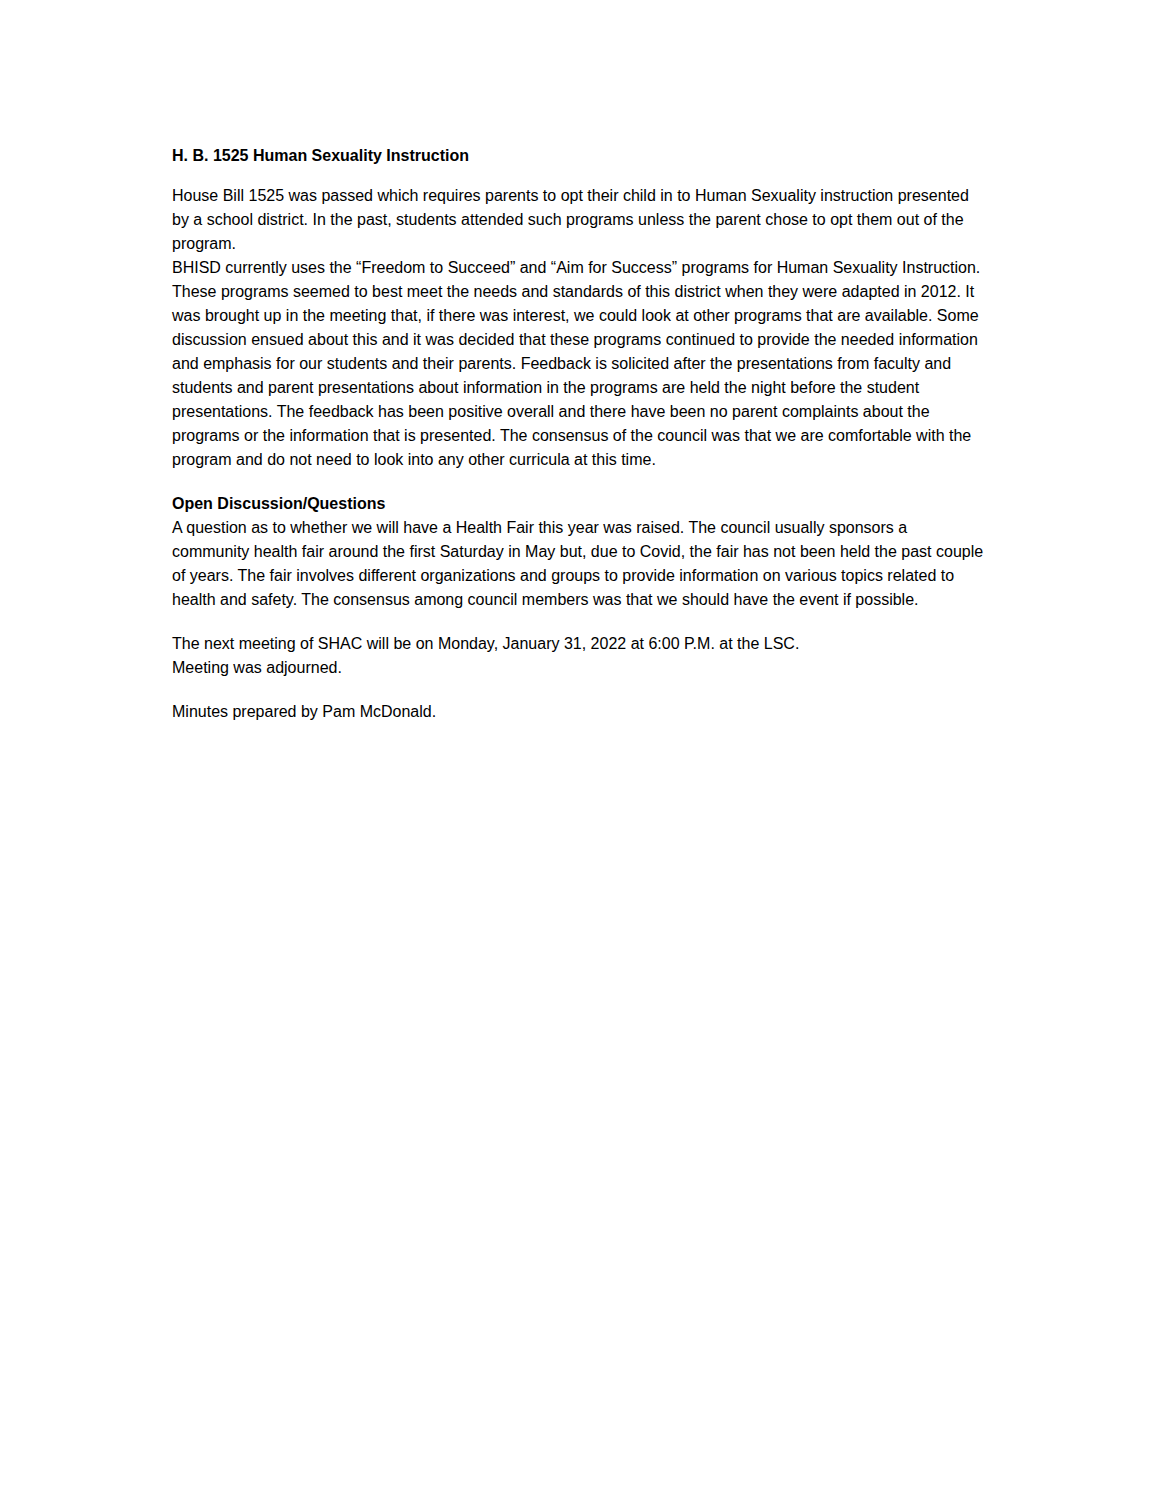H. B. 1525 Human Sexuality Instruction
House Bill 1525 was passed which requires parents to opt their child in to Human Sexuality instruction presented by a school district. In the past, students attended such programs unless the parent chose to opt them out of the program.
BHISD currently uses the “Freedom to Succeed” and “Aim for Success” programs for Human Sexuality Instruction. These programs seemed to best meet the needs and standards of this district when they were adapted in 2012. It was brought up in the meeting that, if there was interest, we could look at other programs that are available. Some discussion ensued about this and it was decided that these programs continued to provide the needed information and emphasis for our students and their parents. Feedback is solicited after the presentations from faculty and students and parent presentations about information in the programs are held the night before the student presentations. The feedback has been positive overall and there have been no parent complaints about the programs or the information that is presented. The consensus of the council was that we are comfortable with the program and do not need to look into any other curricula at this time.
Open Discussion/Questions
A question as to whether we will have a Health Fair this year was raised. The council usually sponsors a community health fair around the first Saturday in May but, due to Covid, the fair has not been held the past couple of years. The fair involves different organizations and groups to provide information on various topics related to health and safety. The consensus among council members was that we should have the event if possible.
The next meeting of SHAC will be on Monday, January 31, 2022 at 6:00 P.M. at the LSC.
Meeting was adjourned.
Minutes prepared by Pam McDonald.